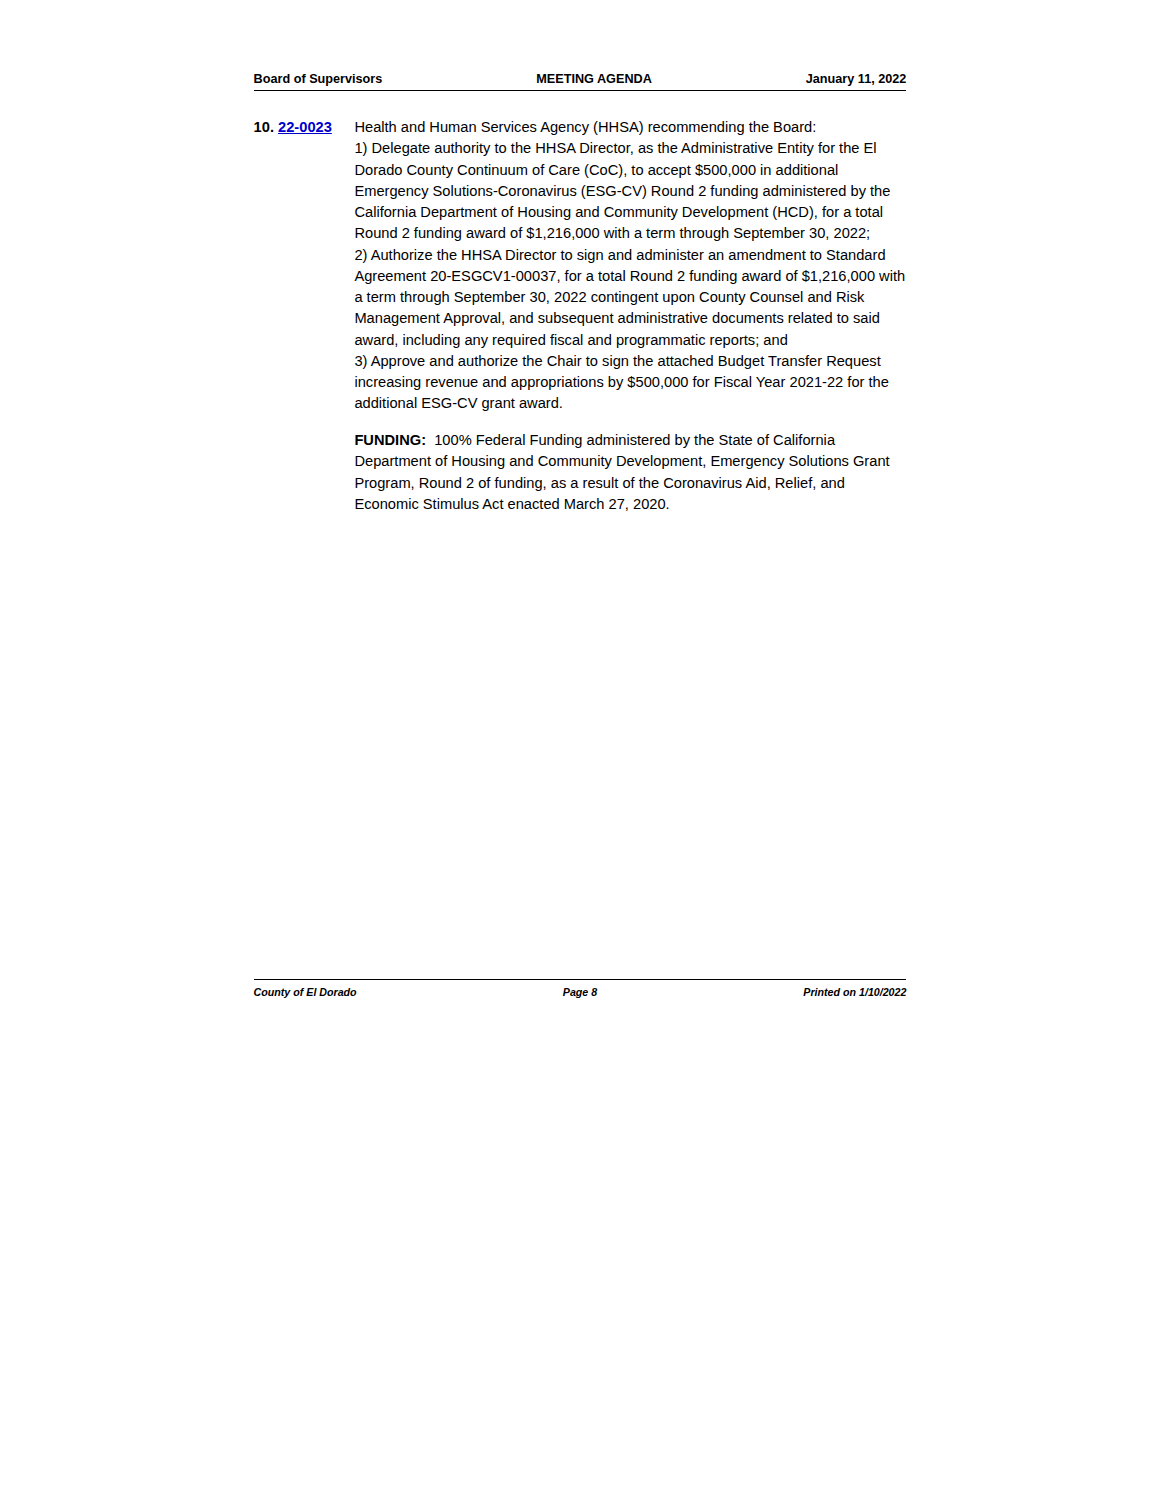Board of Supervisors
MEETING AGENDA
January 11, 2022
10. 22-0023
Health and Human Services Agency (HHSA) recommending the Board:
1) Delegate authority to the HHSA Director, as the Administrative Entity for the El Dorado County Continuum of Care (CoC), to accept $500,000 in additional Emergency Solutions-Coronavirus (ESG-CV) Round 2 funding administered by the California Department of Housing and Community Development (HCD), for a total Round 2 funding award of $1,216,000 with a term through September 30, 2022;
2) Authorize the HHSA Director to sign and administer an amendment to Standard Agreement 20-ESGCV1-00037, for a total Round 2 funding award of $1,216,000 with a term through September 30, 2022 contingent upon County Counsel and Risk Management Approval, and subsequent administrative documents related to said award, including any required fiscal and programmatic reports; and
3) Approve and authorize the Chair to sign the attached Budget Transfer Request increasing revenue and appropriations by $500,000 for Fiscal Year 2021-22 for the additional ESG-CV grant award.
FUNDING: 100% Federal Funding administered by the State of California Department of Housing and Community Development, Emergency Solutions Grant Program, Round 2 of funding, as a result of the Coronavirus Aid, Relief, and Economic Stimulus Act enacted March 27, 2020.
County of El Dorado
Page 8
Printed on 1/10/2022